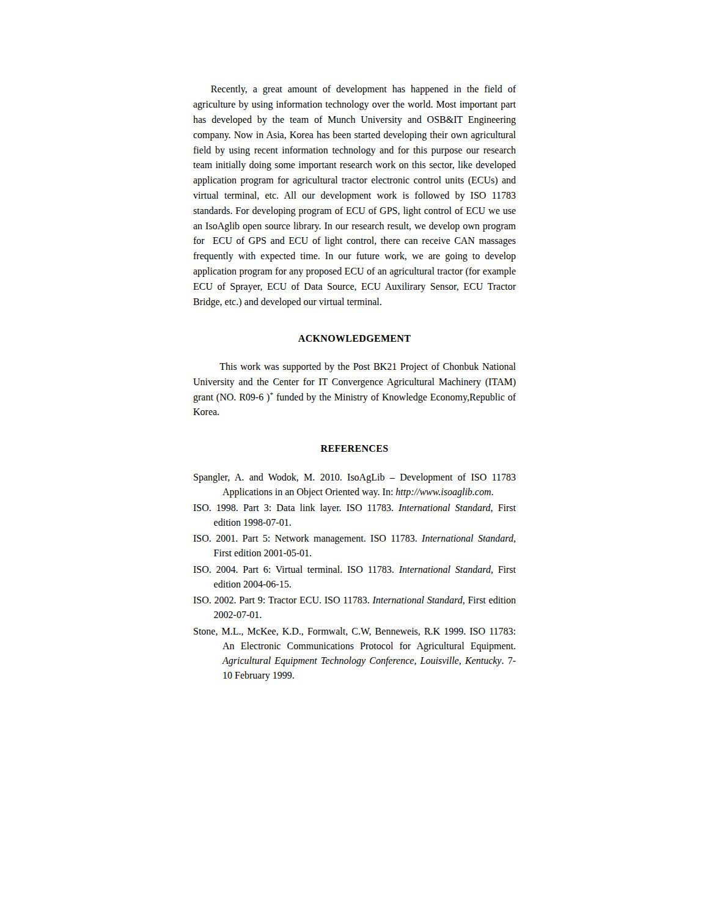Recently, a great amount of development has happened in the field of agriculture by using information technology over the world. Most important part has developed by the team of Munch University and OSB&IT Engineering company. Now in Asia, Korea has been started developing their own agricultural field by using recent information technology and for this purpose our research team initially doing some important research work on this sector, like developed application program for agricultural tractor electronic control units (ECUs) and virtual terminal, etc. All our development work is followed by ISO 11783 standards. For developing program of ECU of GPS, light control of ECU we use an IsoAglib open source library. In our research result, we develop own program for ECU of GPS and ECU of light control, there can receive CAN massages frequently with expected time. In our future work, we are going to develop application program for any proposed ECU of an agricultural tractor (for example ECU of Sprayer, ECU of Data Source, ECU Auxilirary Sensor, ECU Tractor Bridge, etc.) and developed our virtual terminal.
ACKNOWLEDGEMENT
This work was supported by the Post BK21 Project of Chonbuk National University and the Center for IT Convergence Agricultural Machinery (ITAM) grant (NO. R09-6 )* funded by the Ministry of Knowledge Economy,Republic of Korea.
REFERENCES
Spangler, A. and Wodok, M. 2010. IsoAgLib – Development of ISO 11783 Applications in an Object Oriented way. In: http://www.isoaglib.com.
ISO. 1998. Part 3: Data link layer. ISO 11783. International Standard, First edition 1998-07-01.
ISO. 2001. Part 5: Network management. ISO 11783. International Standard, First edition 2001-05-01.
ISO. 2004. Part 6: Virtual terminal. ISO 11783. International Standard, First edition 2004-06-15.
ISO. 2002. Part 9: Tractor ECU. ISO 11783. International Standard, First edition 2002-07-01.
Stone, M.L., McKee, K.D., Formwalt, C.W, Benneweis, R.K 1999. ISO 11783: An Electronic Communications Protocol for Agricultural Equipment. Agricultural Equipment Technology Conference, Louisville, Kentucky. 7-10 February 1999.